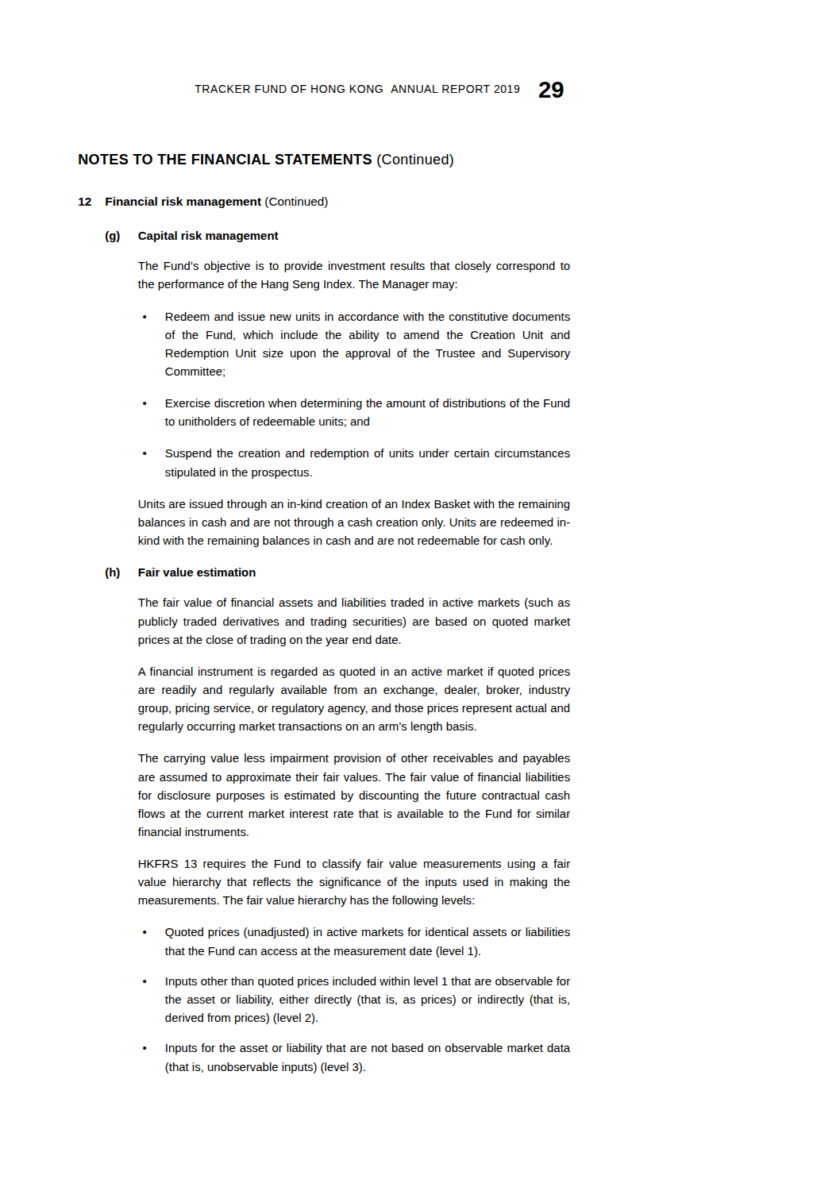TRACKER FUND OF HONG KONG ANNUAL REPORT 201929
NOTES TO THE FINANCIAL STATEMENTS (Continued)
12
Financial risk management (Continued)
(g) Capital risk management
The Fund’s objective is to provide investment results that closely correspond to the performance of the Hang Seng Index. The Manager may:
Redeem and issue new units in accordance with the constitutive documents of the Fund, which include the ability to amend the Creation Unit and Redemption Unit size upon the approval of the Trustee and Supervisory Committee;
Exercise discretion when determining the amount of distributions of the Fund to unitholders of redeemable units; and
Suspend the creation and redemption of units under certain circumstances stipulated in the prospectus.
Units are issued through an in-kind creation of an Index Basket with the remaining balances in cash and are not through a cash creation only. Units are redeemed in-kind with the remaining balances in cash and are not redeemable for cash only.
(h) Fair value estimation
The fair value of financial assets and liabilities traded in active markets (such as publicly traded derivatives and trading securities) are based on quoted market prices at the close of trading on the year end date.
A financial instrument is regarded as quoted in an active market if quoted prices are readily and regularly available from an exchange, dealer, broker, industry group, pricing service, or regulatory agency, and those prices represent actual and regularly occurring market transactions on an arm’s length basis.
The carrying value less impairment provision of other receivables and payables are assumed to approximate their fair values. The fair value of financial liabilities for disclosure purposes is estimated by discounting the future contractual cash flows at the current market interest rate that is available to the Fund for similar financial instruments.
HKFRS 13 requires the Fund to classify fair value measurements using a fair value hierarchy that reflects the significance of the inputs used in making the measurements. The fair value hierarchy has the following levels:
Quoted prices (unadjusted) in active markets for identical assets or liabilities that the Fund can access at the measurement date (level 1).
Inputs other than quoted prices included within level 1 that are observable for the asset or liability, either directly (that is, as prices) or indirectly (that is, derived from prices) (level 2).
Inputs for the asset or liability that are not based on observable market data (that is, unobservable inputs) (level 3).